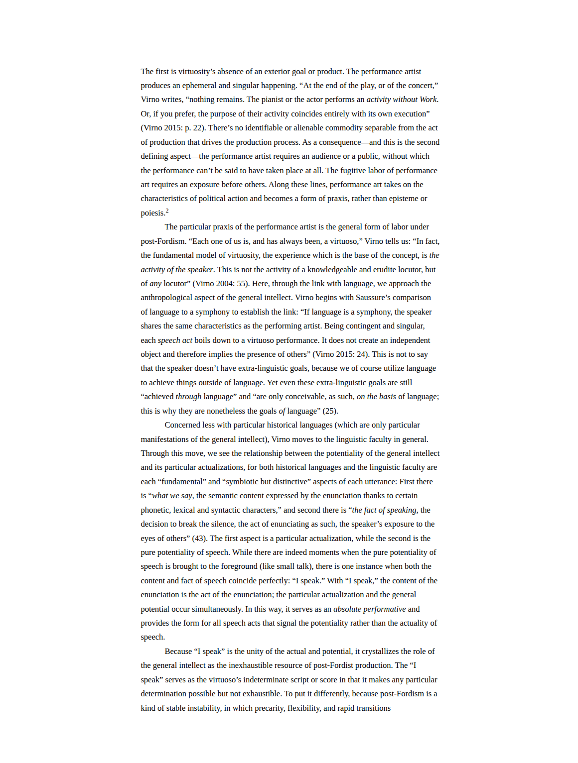The first is virtuosity’s absence of an exterior goal or product. The performance artist produces an ephemeral and singular happening. “At the end of the play, or of the concert,” Virno writes, “nothing remains. The pianist or the actor performs an activity without Work. Or, if you prefer, the purpose of their activity coincides entirely with its own execution” (Virno 2015: p. 22). There’s no identifiable or alienable commodity separable from the act of production that drives the production process. As a consequence—and this is the second defining aspect—the performance artist requires an audience or a public, without which the performance can’t be said to have taken place at all. The fugitive labor of performance art requires an exposure before others. Along these lines, performance art takes on the characteristics of political action and becomes a form of praxis, rather than episteme or poiesis.2
The particular praxis of the performance artist is the general form of labor under post-Fordism. “Each one of us is, and has always been, a virtuoso,” Virno tells us: “In fact, the fundamental model of virtuosity, the experience which is the base of the concept, is the activity of the speaker. This is not the activity of a knowledgeable and erudite locutor, but of any locutor” (Virno 2004: 55). Here, through the link with language, we approach the anthropological aspect of the general intellect. Virno begins with Saussure’s comparison of language to a symphony to establish the link: “If language is a symphony, the speaker shares the same characteristics as the performing artist. Being contingent and singular, each speech act boils down to a virtuoso performance. It does not create an independent object and therefore implies the presence of others” (Virno 2015: 24). This is not to say that the speaker doesn’t have extra-linguistic goals, because we of course utilize language to achieve things outside of language. Yet even these extra-linguistic goals are still “achieved through language” and “are only conceivable, as such, on the basis of language; this is why they are nonetheless the goals of language” (25).
Concerned less with particular historical languages (which are only particular manifestations of the general intellect), Virno moves to the linguistic faculty in general. Through this move, we see the relationship between the potentiality of the general intellect and its particular actualizations, for both historical languages and the linguistic faculty are each “fundamental” and “symbiotic but distinctive” aspects of each utterance: First there is “what we say, the semantic content expressed by the enunciation thanks to certain phonetic, lexical and syntactic characters,” and second there is “the fact of speaking, the decision to break the silence, the act of enunciating as such, the speaker’s exposure to the eyes of others” (43). The first aspect is a particular actualization, while the second is the pure potentiality of speech. While there are indeed moments when the pure potentiality of speech is brought to the foreground (like small talk), there is one instance when both the content and fact of speech coincide perfectly: “I speak.” With “I speak,” the content of the enunciation is the act of the enunciation; the particular actualization and the general potential occur simultaneously. In this way, it serves as an absolute performative and provides the form for all speech acts that signal the potentiality rather than the actuality of speech.
Because “I speak” is the unity of the actual and potential, it crystallizes the role of the general intellect as the inexhaustible resource of post-Fordist production. The “I speak” serves as the virtuoso’s indeterminate script or score in that it makes any particular determination possible but not exhaustible. To put it differently, because post-Fordism is a kind of stable instability, in which precarity, flexibility, and rapid transitions